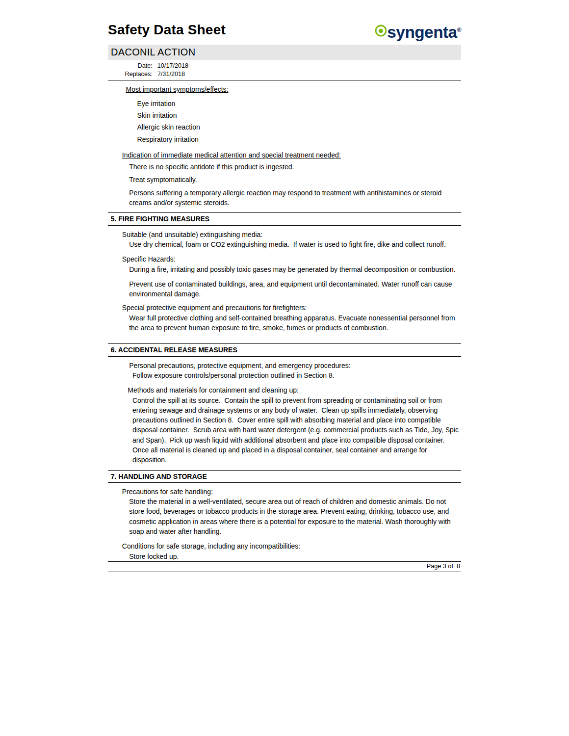Safety Data Sheet
⦿syngenta®
DACONIL ACTION
Date:
10/17/2018
Replaces:
7/31/2018
Most important symptoms/effects:
Eye irritation
Skin irritation
Allergic skin reaction
Respiratory irritation
Indication of immediate medical attention and special treatment needed:
There is no specific antidote if this product is ingested.
Treat symptomatically.
Persons suffering a temporary allergic reaction may respond to treatment with antihistamines or steroid creams and/or systemic steroids.
5. FIRE FIGHTING MEASURES
Suitable (and unsuitable) extinguishing media:
Use dry chemical, foam or CO2 extinguishing media. If water is used to fight fire, dike and collect runoff.
Specific Hazards:
During a fire, irritating and possibly toxic gases may be generated by thermal decomposition or combustion.
Prevent use of contaminated buildings, area, and equipment until decontaminated. Water runoff can cause environmental damage.
Special protective equipment and precautions for firefighters:
Wear full protective clothing and self-contained breathing apparatus. Evacuate nonessential personnel from the area to prevent human exposure to fire, smoke, fumes or products of combustion.
6. ACCIDENTAL RELEASE MEASURES
Personal precautions, protective equipment, and emergency procedures:
Follow exposure controls/personal protection outlined in Section 8.
Methods and materials for containment and cleaning up:
Control the spill at its source. Contain the spill to prevent from spreading or contaminating soil or from entering sewage and drainage systems or any body of water. Clean up spills immediately, observing precautions outlined in Section 8. Cover entire spill with absorbing material and place into compatible disposal container. Scrub area with hard water detergent (e.g. commercial products such as Tide, Joy, Spic and Span). Pick up wash liquid with additional absorbent and place into compatible disposal container. Once all material is cleaned up and placed in a disposal container, seal container and arrange for disposition.
7. HANDLING AND STORAGE
Precautions for safe handling:
Store the material in a well-ventilated, secure area out of reach of children and domestic animals. Do not store food, beverages or tobacco products in the storage area. Prevent eating, drinking, tobacco use, and cosmetic application in areas where there is a potential for exposure to the material. Wash thoroughly with soap and water after handling.
Conditions for safe storage, including any incompatibilities:
Store locked up.
Page 3 of 8